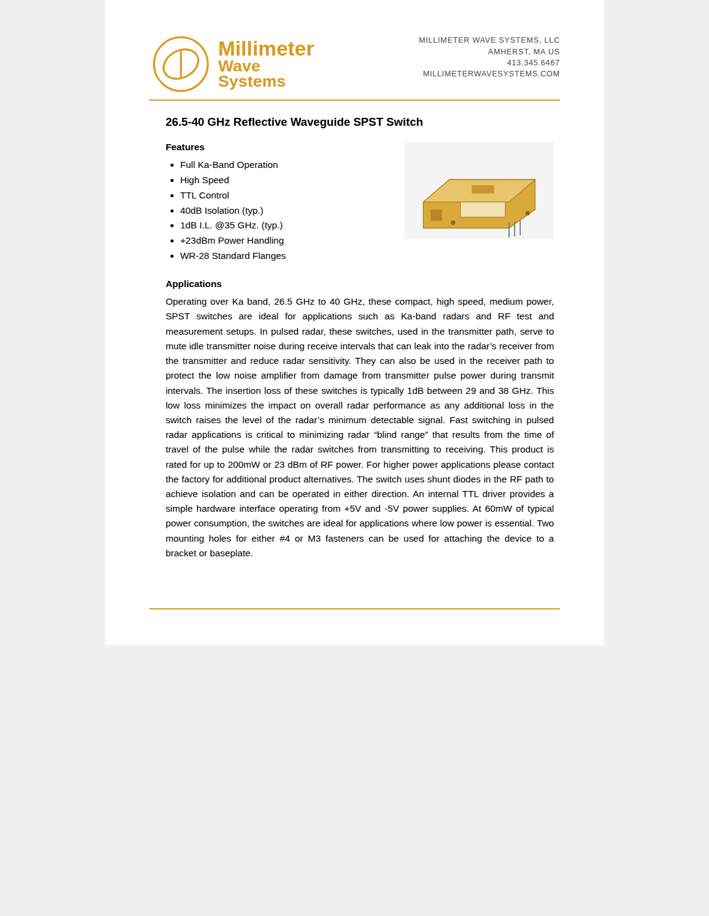Millimeter Wave Systems
Millimeter Wave Systems, LLC
Amherst, MA US
413.345.6467
millimeterwavesystems.com
26.5-40 GHz Reflective Waveguide SPST Switch
Features
Full Ka-Band Operation
High Speed
TTL Control
40dB Isolation (typ.)
1dB I.L. @35 GHz. (typ.)
+23dBm Power Handling
WR-28 Standard Flanges
Applications
Operating over Ka band, 26.5 GHz to 40 GHz, these compact, high speed, medium power, SPST switches are ideal for applications such as Ka-band radars and RF test and measurement setups. In pulsed radar, these switches, used in the transmitter path, serve to mute idle transmitter noise during receive intervals that can leak into the radar’s receiver from the transmitter and reduce radar sensitivity. They can also be used in the receiver path to protect the low noise amplifier from damage from transmitter pulse power during transmit intervals. The insertion loss of these switches is typically 1dB between 29 and 38 GHz. This low loss minimizes the impact on overall radar performance as any additional loss in the switch raises the level of the radar’s minimum detectable signal. Fast switching in pulsed radar applications is critical to minimizing radar “blind range” that results from the time of travel of the pulse while the radar switches from transmitting to receiving. This product is rated for up to 200mW or 23 dBm of RF power. For higher power applications please contact the factory for additional product alternatives. The switch uses shunt diodes in the RF path to achieve isolation and can be operated in either direction. An internal TTL driver provides a simple hardware interface operating from +5V and -5V power supplies. At 60mW of typical power consumption, the switches are ideal for applications where low power is essential. Two mounting holes for either #4 or M3 fasteners can be used for attaching the device to a bracket or baseplate.